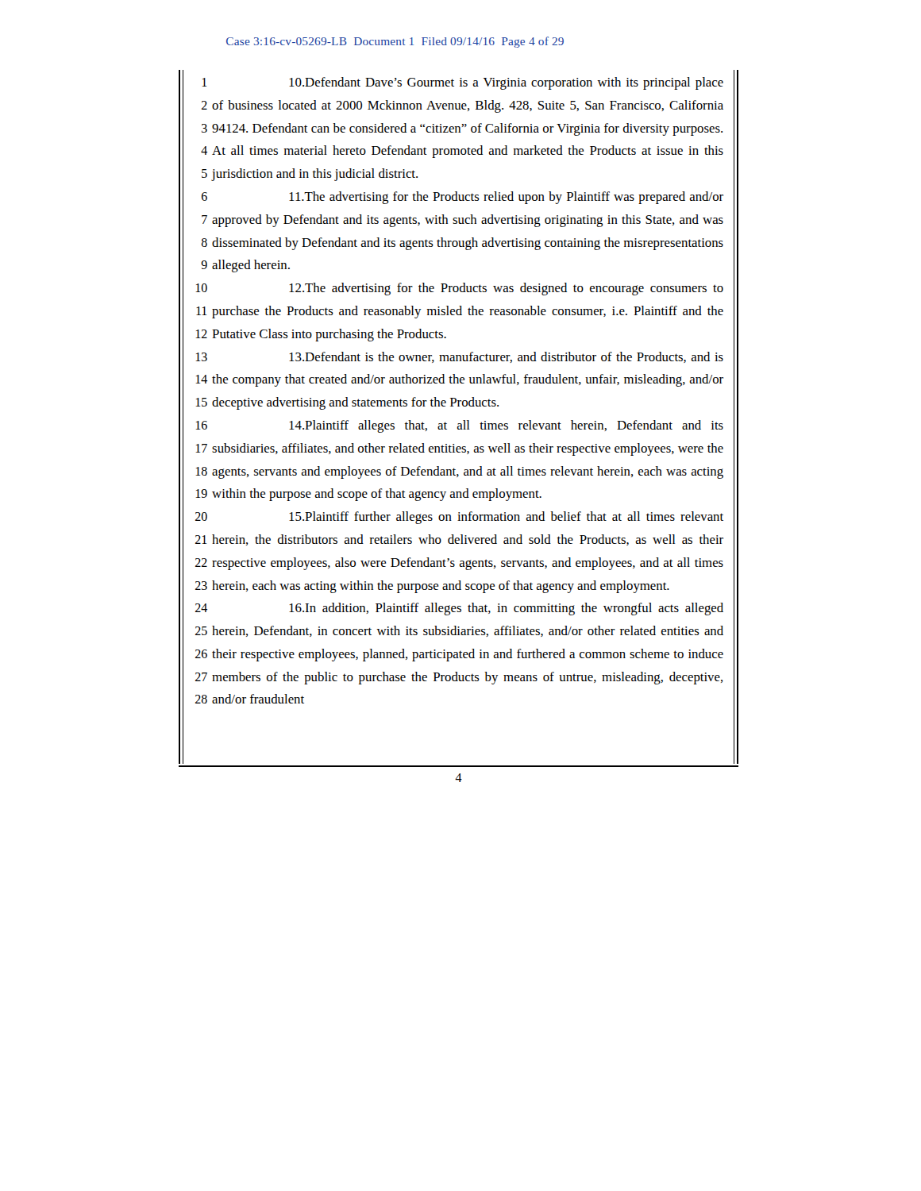Case 3:16-cv-05269-LB Document 1 Filed 09/14/16 Page 4 of 29
1
2
3
4
5
6
7
8
9
10
11
12
13
14
15
16
17
18
19
20
21
22
23
24
25
26
27
28
10. Defendant Dave’s Gourmet is a Virginia corporation with its principal place of business located at 2000 Mckinnon Avenue, Bldg. 428, Suite 5, San Francisco, California 94124. Defendant can be considered a “citizen” of California or Virginia for diversity purposes. At all times material hereto Defendant promoted and marketed the Products at issue in this jurisdiction and in this judicial district.
11. The advertising for the Products relied upon by Plaintiff was prepared and/or approved by Defendant and its agents, with such advertising originating in this State, and was disseminated by Defendant and its agents through advertising containing the misrepresentations alleged herein.
12. The advertising for the Products was designed to encourage consumers to purchase the Products and reasonably misled the reasonable consumer, i.e. Plaintiff and the Putative Class into purchasing the Products.
13. Defendant is the owner, manufacturer, and distributor of the Products, and is the company that created and/or authorized the unlawful, fraudulent, unfair, misleading, and/or deceptive advertising and statements for the Products.
14. Plaintiff alleges that, at all times relevant herein, Defendant and its subsidiaries, affiliates, and other related entities, as well as their respective employees, were the agents, servants and employees of Defendant, and at all times relevant herein, each was acting within the purpose and scope of that agency and employment.
15. Plaintiff further alleges on information and belief that at all times relevant herein, the distributors and retailers who delivered and sold the Products, as well as their respective employees, also were Defendant’s agents, servants, and employees, and at all times herein, each was acting within the purpose and scope of that agency and employment.
16. In addition, Plaintiff alleges that, in committing the wrongful acts alleged herein, Defendant, in concert with its subsidiaries, affiliates, and/or other related entities and their respective employees, planned, participated in and furthered a common scheme to induce members of the public to purchase the Products by means of untrue, misleading, deceptive, and/or fraudulent
4